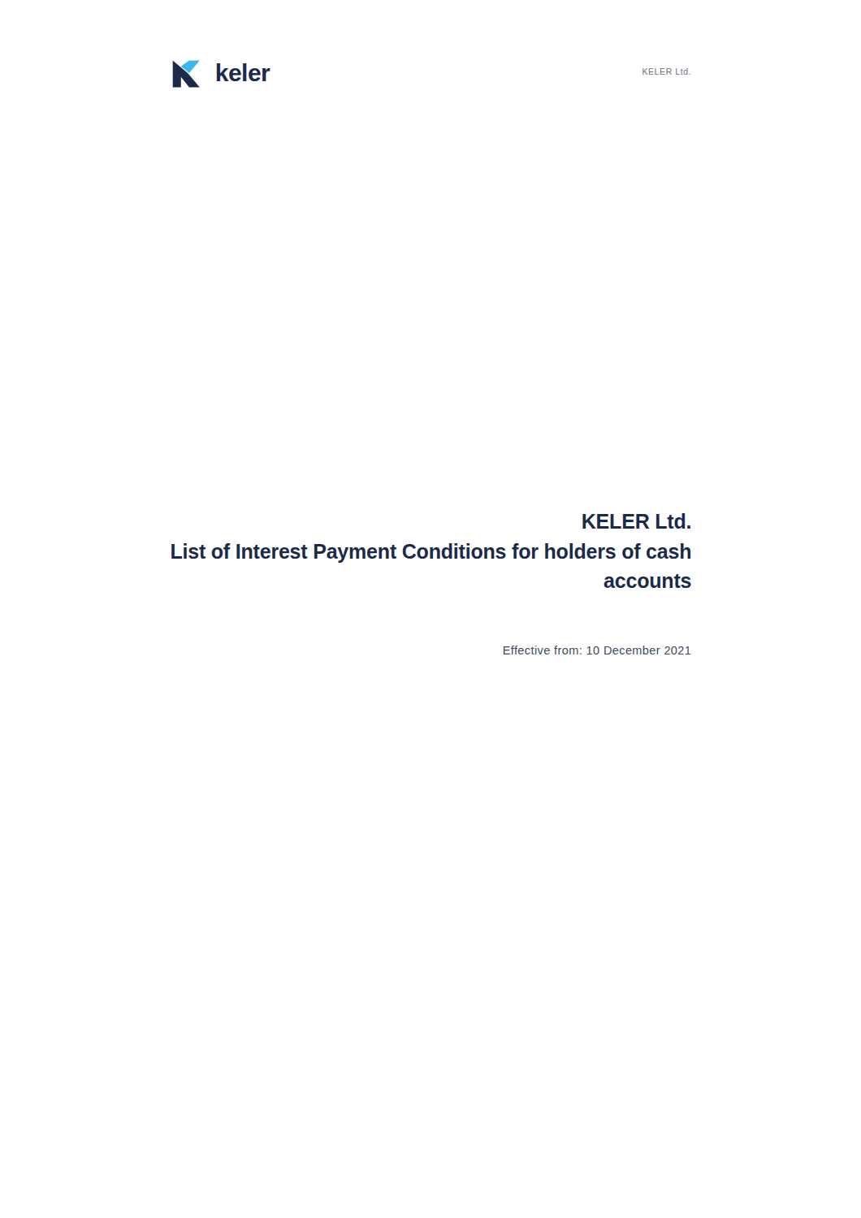keler
KELER Ltd.
KELER Ltd.
List of Interest Payment Conditions for holders of cash accounts
Effective from: 10 December 2021